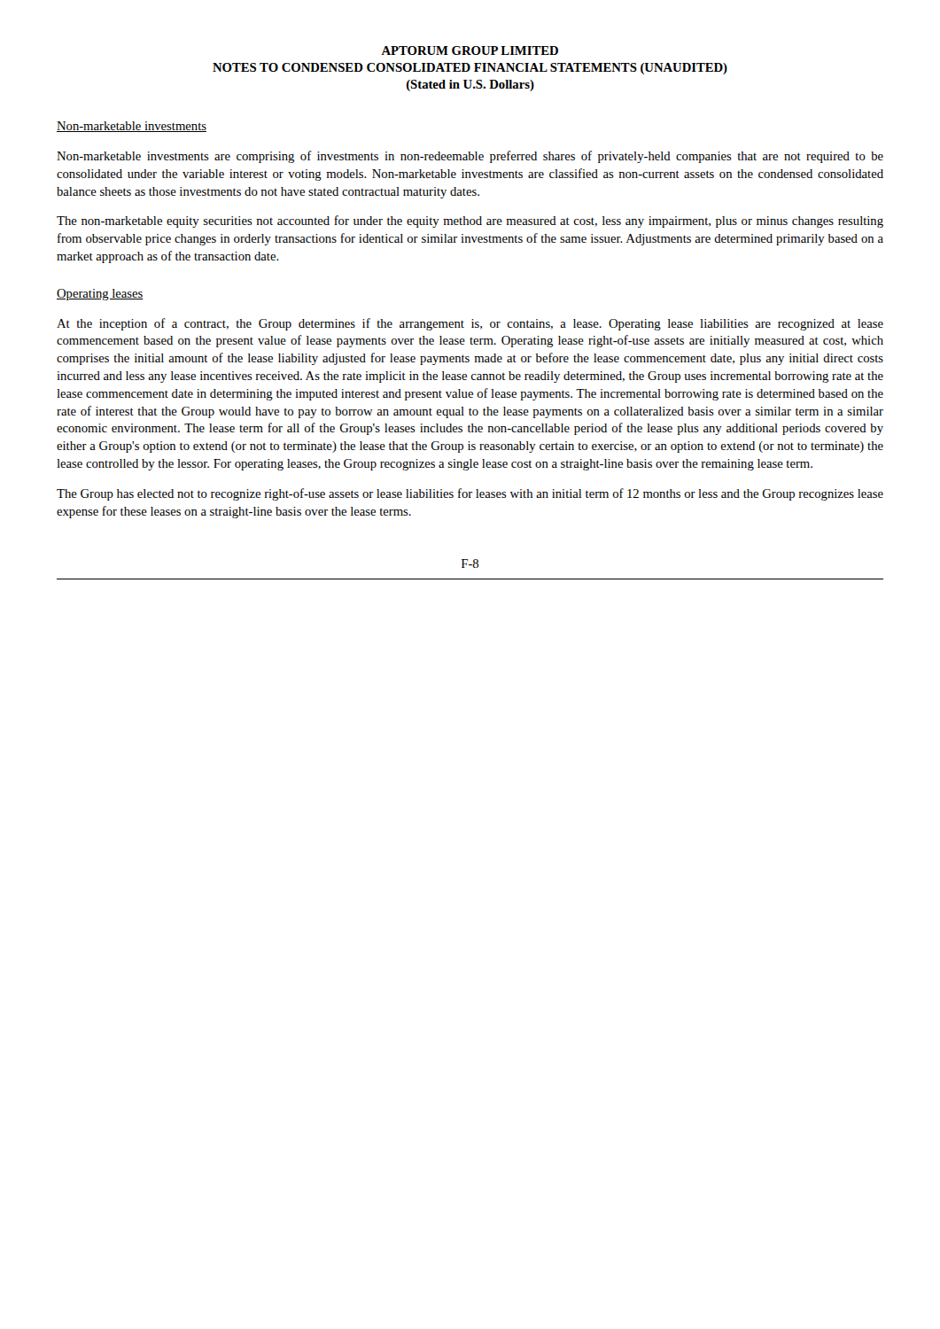APTORUM GROUP LIMITED
NOTES TO CONDENSED CONSOLIDATED FINANCIAL STATEMENTS (UNAUDITED)
(Stated in U.S. Dollars)
Non-marketable investments
Non-marketable investments are comprising of investments in non-redeemable preferred shares of privately-held companies that are not required to be consolidated under the variable interest or voting models. Non-marketable investments are classified as non-current assets on the condensed consolidated balance sheets as those investments do not have stated contractual maturity dates.
The non-marketable equity securities not accounted for under the equity method are measured at cost, less any impairment, plus or minus changes resulting from observable price changes in orderly transactions for identical or similar investments of the same issuer. Adjustments are determined primarily based on a market approach as of the transaction date.
Operating leases
At the inception of a contract, the Group determines if the arrangement is, or contains, a lease. Operating lease liabilities are recognized at lease commencement based on the present value of lease payments over the lease term. Operating lease right-of-use assets are initially measured at cost, which comprises the initial amount of the lease liability adjusted for lease payments made at or before the lease commencement date, plus any initial direct costs incurred and less any lease incentives received. As the rate implicit in the lease cannot be readily determined, the Group uses incremental borrowing rate at the lease commencement date in determining the imputed interest and present value of lease payments. The incremental borrowing rate is determined based on the rate of interest that the Group would have to pay to borrow an amount equal to the lease payments on a collateralized basis over a similar term in a similar economic environment. The lease term for all of the Group's leases includes the non-cancellable period of the lease plus any additional periods covered by either a Group's option to extend (or not to terminate) the lease that the Group is reasonably certain to exercise, or an option to extend (or not to terminate) the lease controlled by the lessor. For operating leases, the Group recognizes a single lease cost on a straight-line basis over the remaining lease term.
The Group has elected not to recognize right-of-use assets or lease liabilities for leases with an initial term of 12 months or less and the Group recognizes lease expense for these leases on a straight-line basis over the lease terms.
F-8